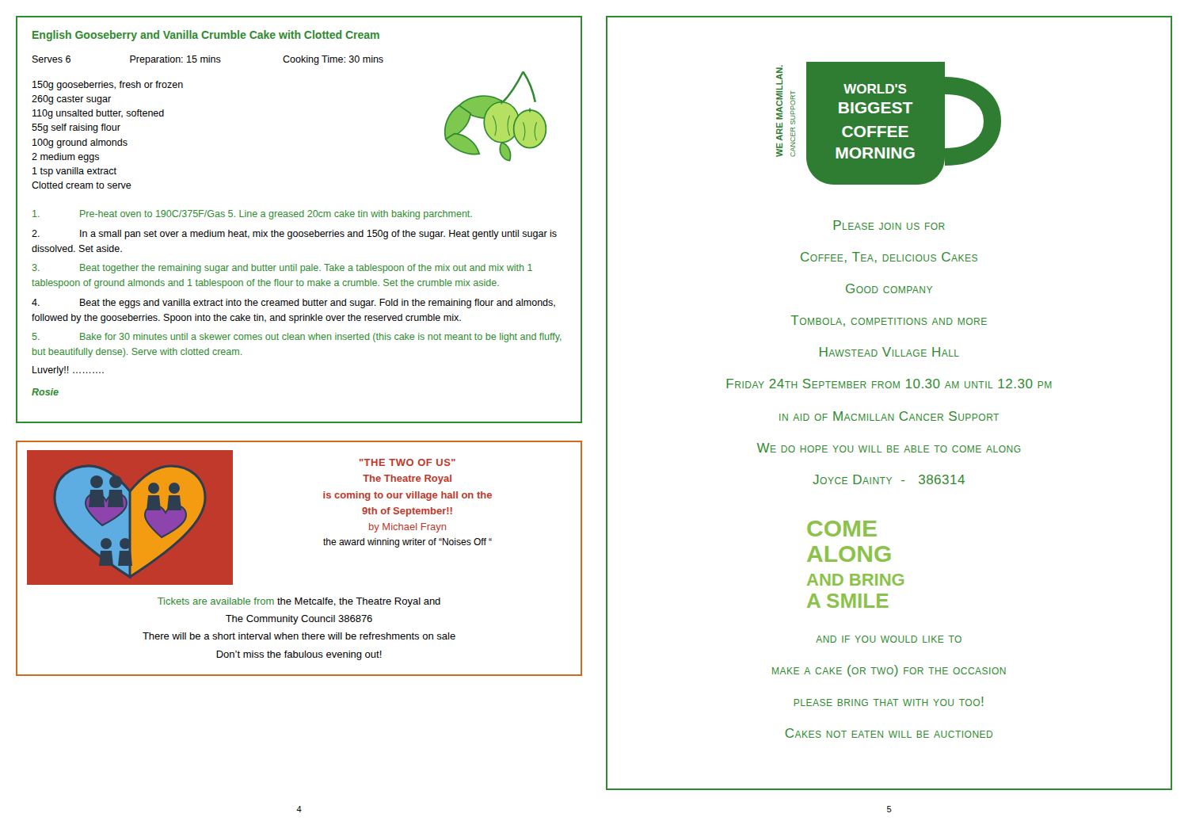English Gooseberry and Vanilla Crumble Cake with Clotted Cream
Serves 6 Preparation: 15 mins Cooking Time: 30 mins
150g gooseberries, fresh or frozen
260g caster sugar
110g unsalted butter, softened
55g self raising flour
100g ground almonds
2 medium eggs
1 tsp vanilla extract
Clotted cream to serve
1. Pre-heat oven to 190C/375F/Gas 5. Line a greased 20cm cake tin with baking parchment.
2. In a small pan set over a medium heat, mix the gooseberries and 150g of the sugar. Heat gently until sugar is dissolved. Set aside.
3. Beat together the remaining sugar and butter until pale. Take a tablespoon of the mix out and mix with 1 tablespoon of ground almonds and 1 tablespoon of the flour to make a crumble. Set the crumble mix aside.
4. Beat the eggs and vanilla extract into the creamed butter and sugar. Fold in the remaining flour and almonds, followed by the gooseberries. Spoon into the cake tin, and sprinkle over the reserved crumble mix.
5. Bake for 30 minutes until a skewer comes out clean when inserted (this cake is not meant to be light and fluffy, but beautifully dense). Serve with clotted cream.
Luverly!! ……….
Rosie
"THE TWO OF US"
The Theatre Royal
is coming to our village hall on the
9th of September!!
by Michael Frayn
the award winning writer of “Noises Off “
Tickets are available from the Metcalfe, the Theatre Royal and
The Community Council 386876
There will be a short interval when there will be refreshments on sale
Don’t miss the fabulous evening out!
4
WORLD'S BIGGEST COFFEE MORNING WE ARE MACMILLAN. CANCER SUPPORT
Please join us for
Coffee, Tea, delicious Cakes
Good company
Tombola, competitions and more
Hawstead Village Hall
Friday 24th September from 10.30 am until 12.30 pm
in aid of Macmillan Cancer Support
We do hope you will be able to come along
Joyce Dainty - 386314
COME ALONG AND BRING A SMILE
and if you would like to
make a cake (or two) for the occasion
please bring that with you too!
Cakes not eaten will be auctioned
5